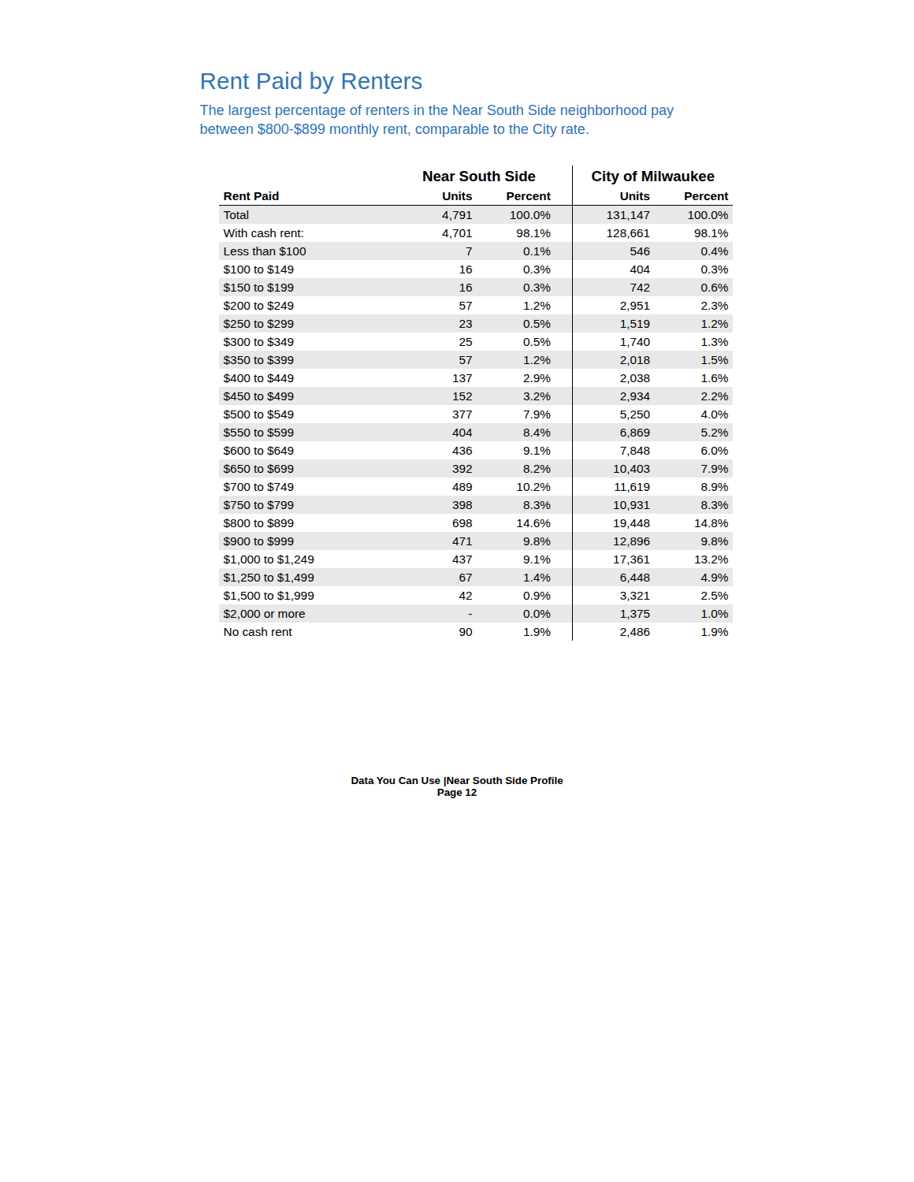Rent Paid by Renters
The largest percentage of renters in the Near South Side neighborhood pay between $800-$899 monthly rent, comparable to the City rate.
| | Near South Side | | City of Milwaukee |
| --- | --- | --- | --- |
| Rent Paid | Units | Percent | | Units | Percent |
| Total | 4,791 | 100.0% | | 131,147 | 100.0% |
| With cash rent: | 4,701 | 98.1% | | 128,661 | 98.1% |
| Less than $100 | 7 | 0.1% | | 546 | 0.4% |
| $100 to $149 | 16 | 0.3% | | 404 | 0.3% |
| $150 to $199 | 16 | 0.3% | | 742 | 0.6% |
| $200 to $249 | 57 | 1.2% | | 2,951 | 2.3% |
| $250 to $299 | 23 | 0.5% | | 1,519 | 1.2% |
| $300 to $349 | 25 | 0.5% | | 1,740 | 1.3% |
| $350 to $399 | 57 | 1.2% | | 2,018 | 1.5% |
| $400 to $449 | 137 | 2.9% | | 2,038 | 1.6% |
| $450 to $499 | 152 | 3.2% | | 2,934 | 2.2% |
| $500 to $549 | 377 | 7.9% | | 5,250 | 4.0% |
| $550 to $599 | 404 | 8.4% | | 6,869 | 5.2% |
| $600 to $649 | 436 | 9.1% | | 7,848 | 6.0% |
| $650 to $699 | 392 | 8.2% | | 10,403 | 7.9% |
| $700 to $749 | 489 | 10.2% | | 11,619 | 8.9% |
| $750 to $799 | 398 | 8.3% | | 10,931 | 8.3% |
| $800 to $899 | 698 | 14.6% | | 19,448 | 14.8% |
| $900 to $999 | 471 | 9.8% | | 12,896 | 9.8% |
| $1,000 to $1,249 | 437 | 9.1% | | 17,361 | 13.2% |
| $1,250 to $1,499 | 67 | 1.4% | | 6,448 | 4.9% |
| $1,500 to $1,999 | 42 | 0.9% | | 3,321 | 2.5% |
| $2,000 or more | - | 0.0% | | 1,375 | 1.0% |
| No cash rent | 90 | 1.9% | | 2,486 | 1.9% |
Data You Can Use |Near South Side Profile
Page 12